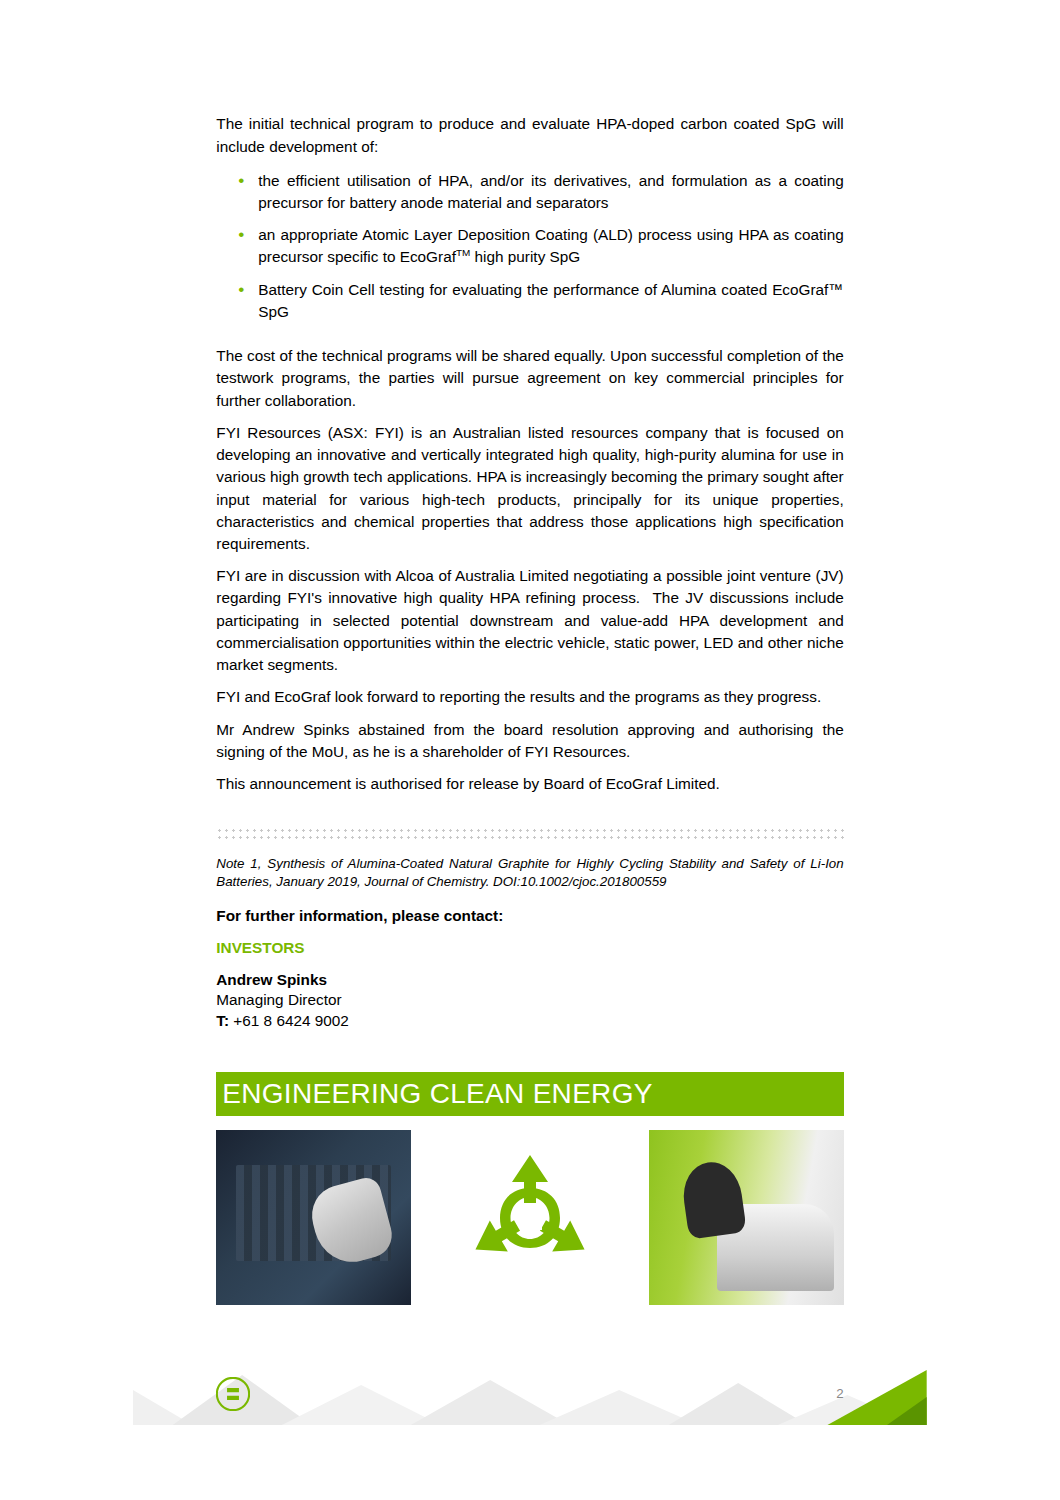The initial technical program to produce and evaluate HPA-doped carbon coated SpG will include development of:
the efficient utilisation of HPA, and/or its derivatives, and formulation as a coating precursor for battery anode material and separators
an appropriate Atomic Layer Deposition Coating (ALD) process using HPA as coating precursor specific to EcoGrafTM high purity SpG
Battery Coin Cell testing for evaluating the performance of Alumina coated EcoGraf™ SpG
The cost of the technical programs will be shared equally. Upon successful completion of the testwork programs, the parties will pursue agreement on key commercial principles for further collaboration.
FYI Resources (ASX: FYI) is an Australian listed resources company that is focused on developing an innovative and vertically integrated high quality, high-purity alumina for use in various high growth tech applications. HPA is increasingly becoming the primary sought after input material for various high-tech products, principally for its unique properties, characteristics and chemical properties that address those applications high specification requirements.
FYI are in discussion with Alcoa of Australia Limited negotiating a possible joint venture (JV) regarding FYI's innovative high quality HPA refining process. The JV discussions include participating in selected potential downstream and value-add HPA development and commercialisation opportunities within the electric vehicle, static power, LED and other niche market segments.
FYI and EcoGraf look forward to reporting the results and the programs as they progress.
Mr Andrew Spinks abstained from the board resolution approving and authorising the signing of the MoU, as he is a shareholder of FYI Resources.
This announcement is authorised for release by Board of EcoGraf Limited.
Note 1, Synthesis of Alumina-Coated Natural Graphite for Highly Cycling Stability and Safety of Li-Ion Batteries, January 2019, Journal of Chemistry. DOI:10.1002/cjoc.201800559
For further information, please contact:
INVESTORS
Andrew Spinks
Managing Director
T: +61 8 6424 9002
ENGINEERING CLEAN ENERGY
2